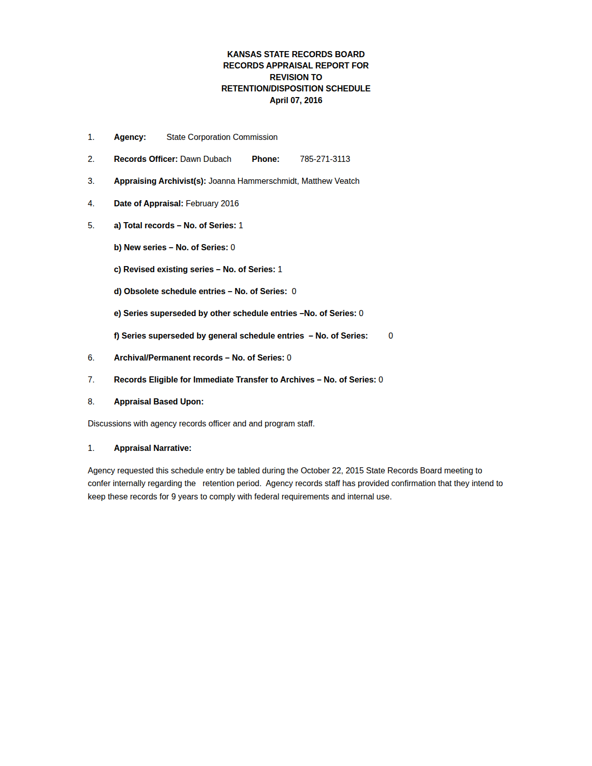KANSAS STATE RECORDS BOARD
RECORDS APPRAISAL REPORT FOR
REVISION TO
RETENTION/DISPOSITION SCHEDULE
April 07, 2016
Agency: State Corporation Commission
Records Officer: Dawn Dubach Phone: 785-271-3113
Appraising Archivist(s): Joanna Hammerschmidt, Matthew Veatch
Date of Appraisal: February 2016
a) Total records – No. of Series: 1
b) New series – No. of Series: 0
c) Revised existing series – No. of Series: 1
d) Obsolete schedule entries – No. of Series: 0
e) Series superseded by other schedule entries –No. of Series: 0
f) Series superseded by general schedule entries – No. of Series: 0
Archival/Permanent records – No. of Series: 0
Records Eligible for Immediate Transfer to Archives – No. of Series: 0
Appraisal Based Upon:
Discussions with agency records officer and and program staff.
Appraisal Narrative:
Agency requested this schedule entry be tabled during the October 22, 2015 State Records Board meeting to confer internally regarding the retention period. Agency records staff has provided confirmation that they intend to keep these records for 9 years to comply with federal requirements and internal use.